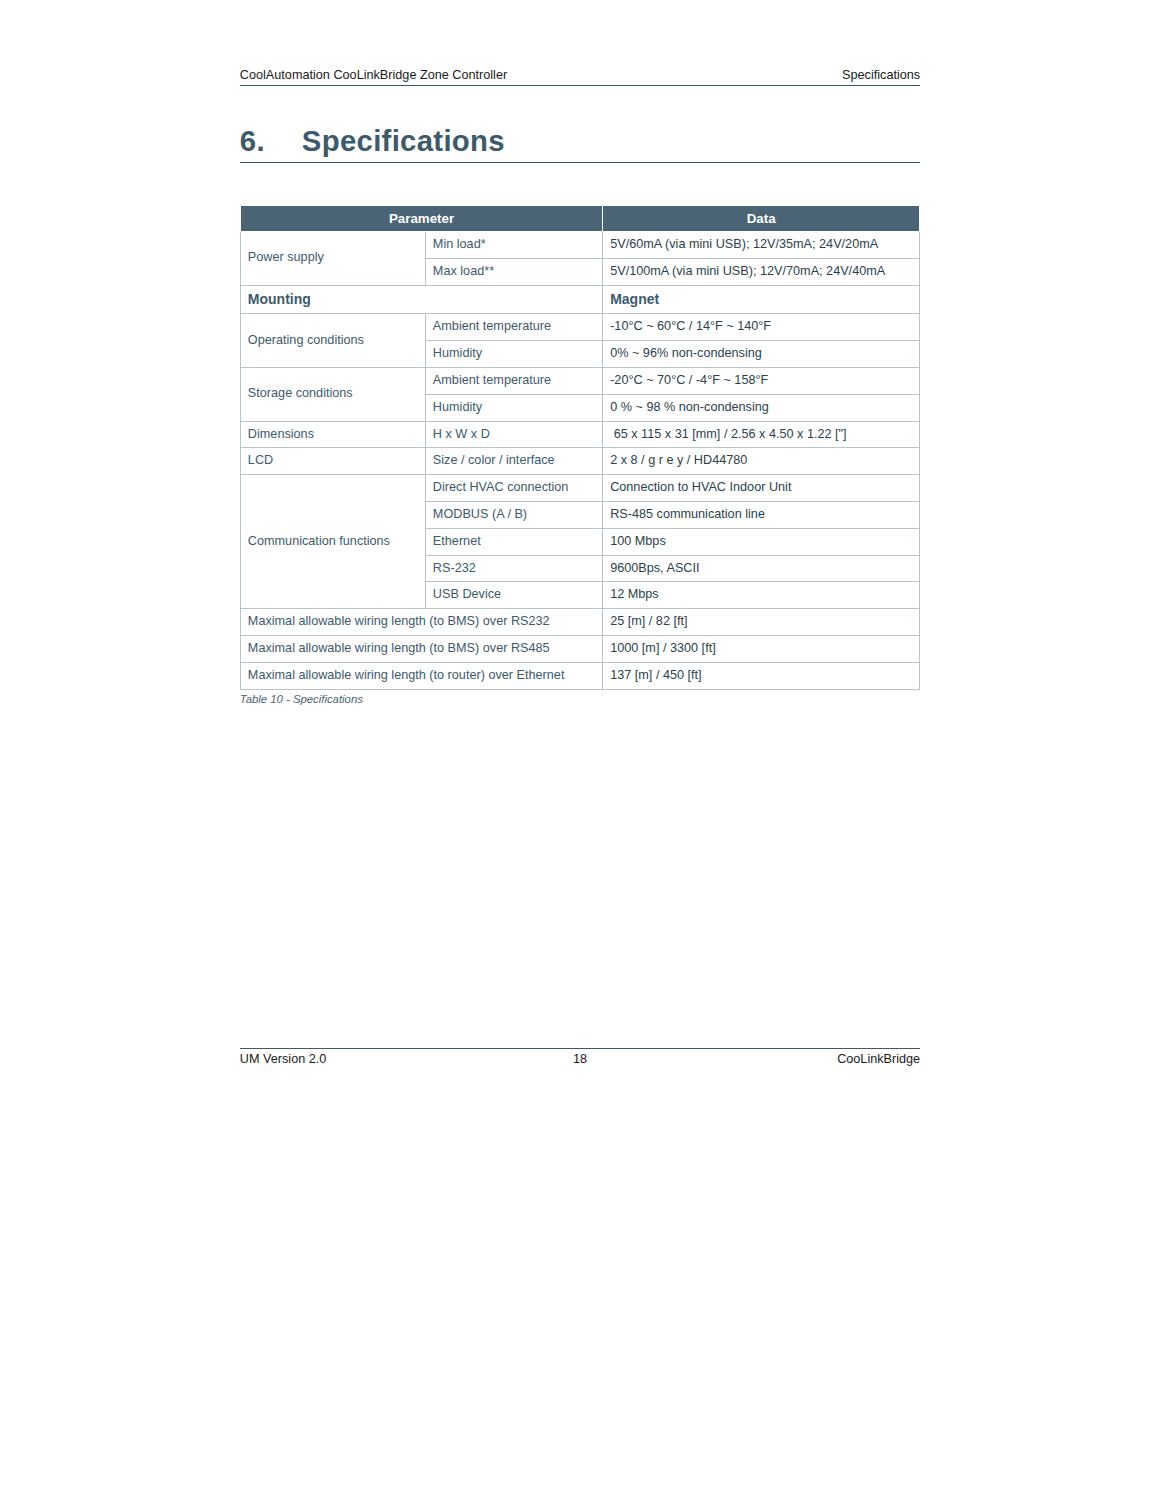CoolAutomation CooLinkBridge Zone Controller Specifications
6. Specifications
| Parameter | Data |
| --- | --- |
| Power supply | Min load* | 5V/60mA (via mini USB); 12V/35mA; 24V/20mA |
| Max load** | 5V/100mA (via mini USB); 12V/70mA; 24V/40mA |
| Mounting | Magnet |
| Operating conditions | Ambient temperature | -10°C ~ 60°C / 14°F ~ 140°F |
| Humidity | 0% ~ 96% non-condensing |
| Storage conditions | Ambient temperature | -20°C ~ 70°C / -4°F ~ 158°F |
| Humidity | 0 % ~ 98 % non-condensing |
| Dimensions | H x W x D | 65 x 115 x 31 [mm] / 2.56 x 4.50 x 1.22 ["] |
| LCD | Size / color / interface | 2 x 8 / g r e y / HD44780 |
| Communication functions | Direct HVAC connection | Connection to HVAC Indoor Unit |
| MODBUS (A / B) | RS-485 communication line |
| Ethernet | 100 Mbps |
| RS-232 | 9600Bps, ASCII |
| USB Device | 12 Mbps |
| Maximal allowable wiring length (to BMS) over RS232 | 25 [m] / 82 [ft] |
| Maximal allowable wiring length (to BMS) over RS485 | 1000 [m] / 3300 [ft] |
| Maximal allowable wiring length (to router) over Ethernet | 137 [m] / 450 [ft] |
Table 10 - Specifications
UM Version 2.0 18 CooLinkBridge